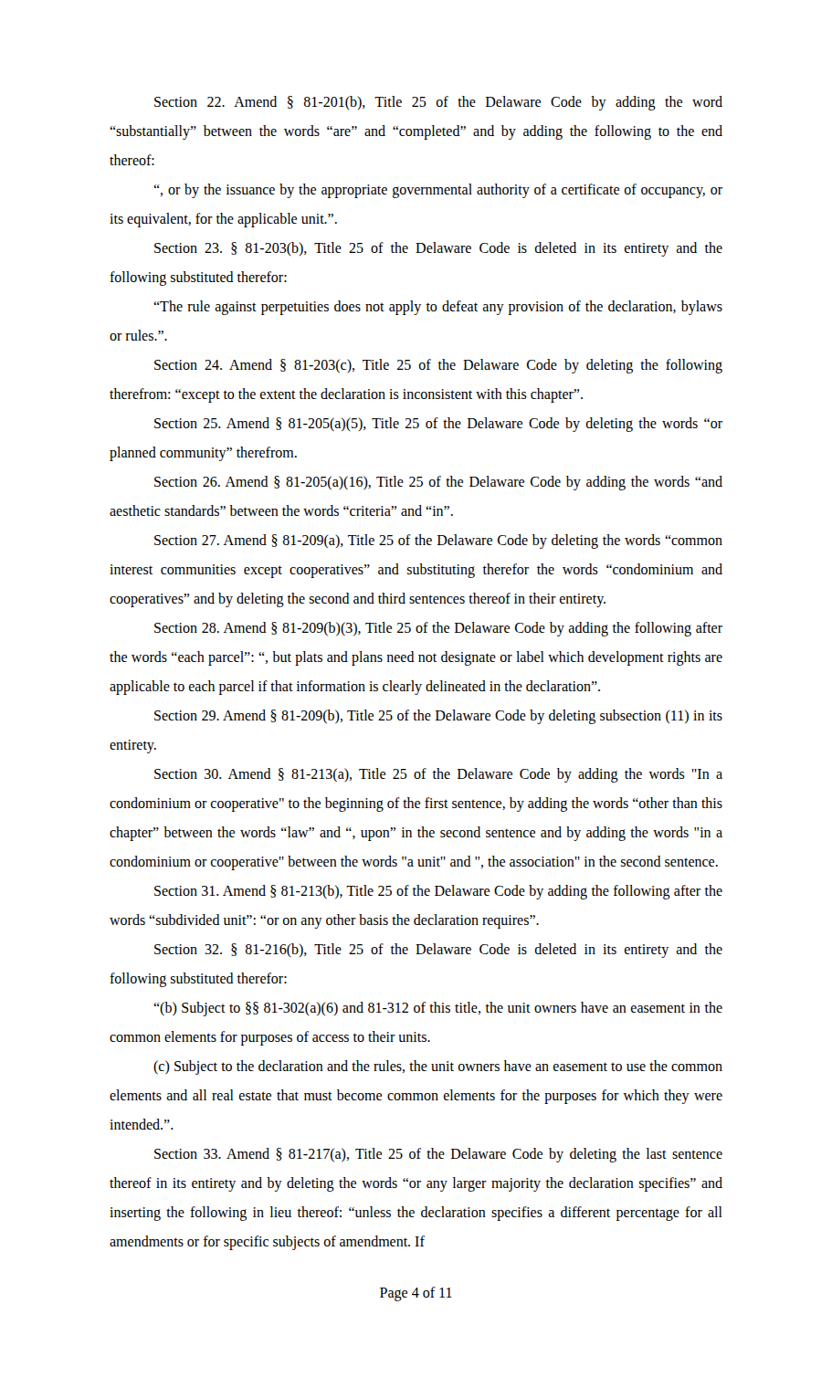Section 22. Amend § 81-201(b), Title 25 of the Delaware Code by adding the word “substantially” between the words “are” and “completed” and by adding the following to the end thereof:
“, or by the issuance by the appropriate governmental authority of a certificate of occupancy, or its equivalent, for the applicable unit.”.
Section 23. § 81-203(b), Title 25 of the Delaware Code is deleted in its entirety and the following substituted therefor:
“The rule against perpetuities does not apply to defeat any provision of the declaration, bylaws or rules.”.
Section 24. Amend § 81-203(c), Title 25 of the Delaware Code by deleting the following therefrom: “except to the extent the declaration is inconsistent with this chapter”.
Section 25. Amend § 81-205(a)(5), Title 25 of the Delaware Code by deleting the words “or planned community” therefrom.
Section 26. Amend § 81-205(a)(16), Title 25 of the Delaware Code by adding the words “and aesthetic standards” between the words “criteria” and “in”.
Section 27. Amend § 81-209(a), Title 25 of the Delaware Code by deleting the words “common interest communities except cooperatives” and substituting therefor the words “condominium and cooperatives” and by deleting the second and third sentences thereof in their entirety.
Section 28. Amend § 81-209(b)(3), Title 25 of the Delaware Code by adding the following after the words “each parcel”: “, but plats and plans need not designate or label which development rights are applicable to each parcel if that information is clearly delineated in the declaration”.
Section 29. Amend § 81-209(b), Title 25 of the Delaware Code by deleting subsection (11) in its entirety.
Section 30. Amend § 81-213(a), Title 25 of the Delaware Code by adding the words "In a condominium or cooperative" to the beginning of the first sentence, by adding the words “other than this chapter” between the words “law” and “, upon” in the second sentence and by adding the words "in a condominium or cooperative" between the words "a unit" and ", the association" in the second sentence.
Section 31. Amend § 81-213(b), Title 25 of the Delaware Code by adding the following after the words “subdivided unit”: “or on any other basis the declaration requires”.
Section 32. § 81-216(b), Title 25 of the Delaware Code is deleted in its entirety and the following substituted therefor:
“(b) Subject to §§ 81-302(a)(6) and 81-312 of this title, the unit owners have an easement in the common elements for purposes of access to their units.
(c) Subject to the declaration and the rules, the unit owners have an easement to use the common elements and all real estate that must become common elements for the purposes for which they were intended.”.
Section 33. Amend § 81-217(a), Title 25 of the Delaware Code by deleting the last sentence thereof in its entirety and by deleting the words “or any larger majority the declaration specifies” and inserting the following in lieu thereof: “unless the declaration specifies a different percentage for all amendments or for specific subjects of amendment. If
Page 4 of 11